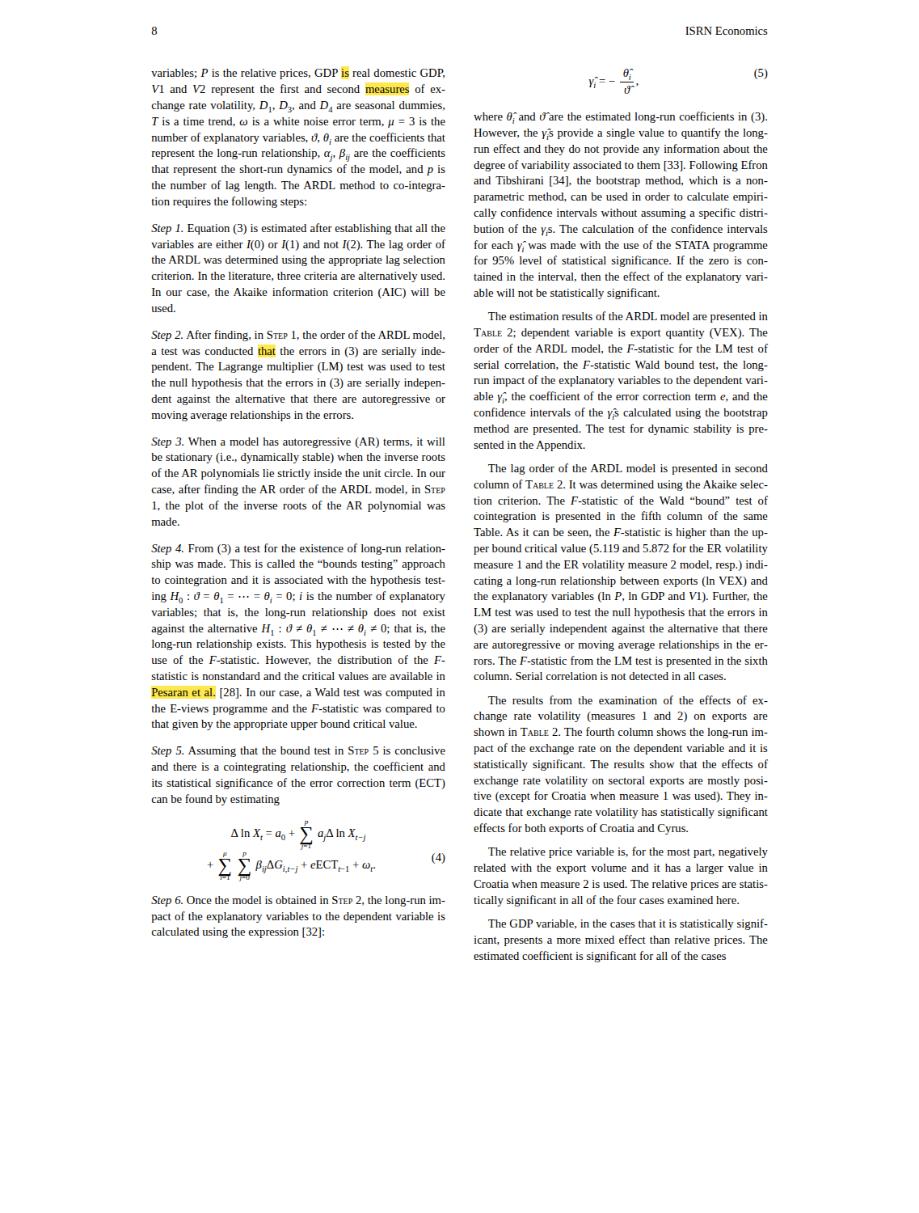8 ISRN Economics
variables; P is the relative prices, GDP is real domestic GDP, V1 and V2 represent the first and second measures of exchange rate volatility, D1, D3, and D4 are seasonal dummies, T is a time trend, ω is a white noise error term, μ = 3 is the number of explanatory variables, ϑ, θi are the coefficients that represent the long-run relationship, αj, βij are the coefficients that represent the short-run dynamics of the model, and p is the number of lag length. The ARDL method to co-integration requires the following steps:
Step 1. Equation (3) is estimated after establishing that all the variables are either I(0) or I(1) and not I(2). The lag order of the ARDL was determined using the appropriate lag selection criterion. In the literature, three criteria are alternatively used. In our case, the Akaike information criterion (AIC) will be used.
Step 2. After finding, in Step 1, the order of the ARDL model, a test was conducted that the errors in (3) are serially independent. The Lagrange multiplier (LM) test was used to test the null hypothesis that the errors in (3) are serially independent against the alternative that there are autoregressive or moving average relationships in the errors.
Step 3. When a model has autoregressive (AR) terms, it will be stationary (i.e., dynamically stable) when the inverse roots of the AR polynomials lie strictly inside the unit circle. In our case, after finding the AR order of the ARDL model, in Step 1, the plot of the inverse roots of the AR polynomial was made.
Step 4. From (3) a test for the existence of long-run relationship was made. This is called the “bounds testing” approach to cointegration and it is associated with the hypothesis testing H0 : ϑ = θ1 = ⋯ = θi = 0; i is the number of explanatory variables; that is, the long-run relationship does not exist against the alternative H1 : ϑ ≠ θ1 ≠ ⋯ ≠ θi ≠ 0; that is, the long-run relationship exists. This hypothesis is tested by the use of the F-statistic. However, the distribution of the F-statistic is nonstandard and the critical values are available in Pesaran et al. [28]. In our case, a Wald test was computed in the E-views programme and the F-statistic was compared to that given by the appropriate upper bound critical value.
Step 5. Assuming that the bound test in Step 5 is conclusive and there is a cointegrating relationship, the coefficient and its statistical significance of the error correction term (ECT) can be found by estimating
Δ ln Xt = a0 + p∑j=1 aj Δ ln Xt−j
+ μ∑i=1 p∑j=0 βij ΔGi,t−j + e ECTt−1 + ωt. (4)
Step 6. Once the model is obtained in Step 2, the long-run impact of the explanatory variables to the dependent variable is calculated using the expression [32]:
γ̂i = − θ̂i ϑ̂, (5)
where θ̂i and ϑ̂ are the estimated long-run coefficients in (3). However, the γ̂is provide a single value to quantify the long-run effect and they do not provide any information about the degree of variability associated to them [33]. Following Efron and Tibshirani [34], the bootstrap method, which is a nonparametric method, can be used in order to calculate empirically confidence intervals without assuming a specific distribution of the γis. The calculation of the confidence intervals for each γ̂i was made with the use of the STATA programme for 95% level of statistical significance. If the zero is contained in the interval, then the effect of the explanatory variable will not be statistically significant.
The estimation results of the ARDL model are presented in Table 2; dependent variable is export quantity (VEX). The order of the ARDL model, the F-statistic for the LM test of serial correlation, the F-statistic Wald bound test, the long-run impact of the explanatory variables to the dependent variable γ̂i, the coefficient of the error correction term e, and the confidence intervals of the γ̂is calculated using the bootstrap method are presented. The test for dynamic stability is presented in the Appendix.
The lag order of the ARDL model is presented in second column of Table 2. It was determined using the Akaike selection criterion. The F-statistic of the Wald “bound” test of cointegration is presented in the fifth column of the same Table. As it can be seen, the F-statistic is higher than the upper bound critical value (5.119 and 5.872 for the ER volatility measure 1 and the ER volatility measure 2 model, resp.) indicating a long-run relationship between exports (ln VEX) and the explanatory variables (ln P, ln GDP and V1). Further, the LM test was used to test the null hypothesis that the errors in (3) are serially independent against the alternative that there are autoregressive or moving average relationships in the errors. The F-statistic from the LM test is presented in the sixth column. Serial correlation is not detected in all cases.
The results from the examination of the effects of exchange rate volatility (measures 1 and 2) on exports are shown in Table 2. The fourth column shows the long-run impact of the exchange rate on the dependent variable and it is statistically significant. The results show that the effects of exchange rate volatility on sectoral exports are mostly positive (except for Croatia when measure 1 was used). They indicate that exchange rate volatility has statistically significant effects for both exports of Croatia and Cyrus.
The relative price variable is, for the most part, negatively related with the export volume and it has a larger value in Croatia when measure 2 is used. The relative prices are statistically significant in all of the four cases examined here.
The GDP variable, in the cases that it is statistically significant, presents a more mixed effect than relative prices. The estimated coefficient is significant for all of the cases